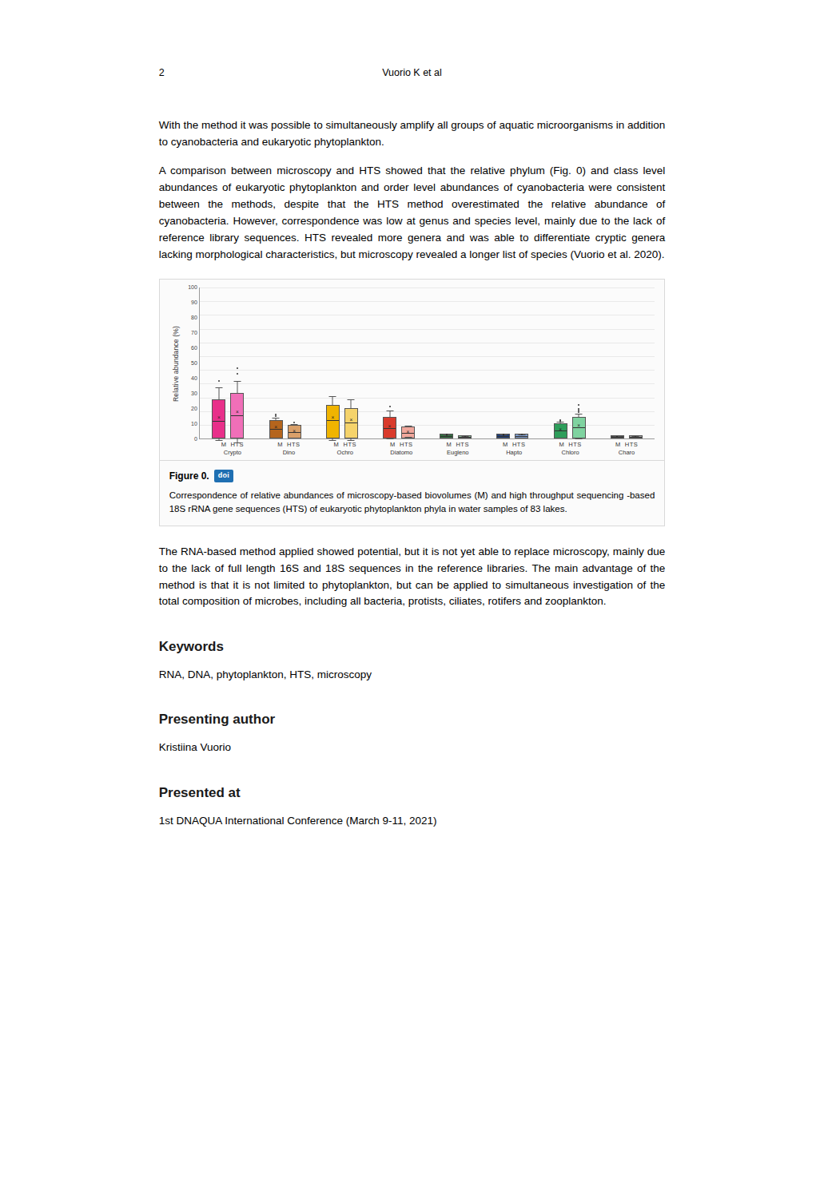2
Vuorio K et al
With the method it was possible to simultaneously amplify all groups of aquatic microorganisms in addition to cyanobacteria and eukaryotic phytoplankton.
A comparison between microscopy and HTS showed that the relative phylum (Fig. 0) and class level abundances of eukaryotic phytoplankton and order level abundances of cyanobacteria were consistent between the methods, despite that the HTS method overestimated the relative abundance of cyanobacteria. However, correspondence was low at genus and species level, mainly due to the lack of reference library sequences. HTS revealed more genera and was able to differentiate cryptic genera lacking morphological characteristics, but microscopy revealed a longer list of species (Vuorio et al. 2020).
Relative abundance (%)
100 90 80 70 60 50 40 30 20 10 0
×
×
×
×
×
×
×
×
×
×
M HTS
Crypto
M HTS
Dino
M HTS
Ochro
M HTS
Diatomo
M HTS
Eugleno
M HTS
Hapto
M HTS
Chloro
M HTS
Charo
Figure 0. doi
Correspondence of relative abundances of microscopy-based biovolumes (M) and high throughput sequencing -based 18S rRNA gene sequences (HTS) of eukaryotic phytoplankton phyla in water samples of 83 lakes.
The RNA-based method applied showed potential, but it is not yet able to replace microscopy, mainly due to the lack of full length 16S and 18S sequences in the reference libraries. The main advantage of the method is that it is not limited to phytoplankton, but can be applied to simultaneous investigation of the total composition of microbes, including all bacteria, protists, ciliates, rotifers and zooplankton.
Keywords
RNA, DNA, phytoplankton, HTS, microscopy
Presenting author
Kristiina Vuorio
Presented at
1st DNAQUA International Conference (March 9-11, 2021)